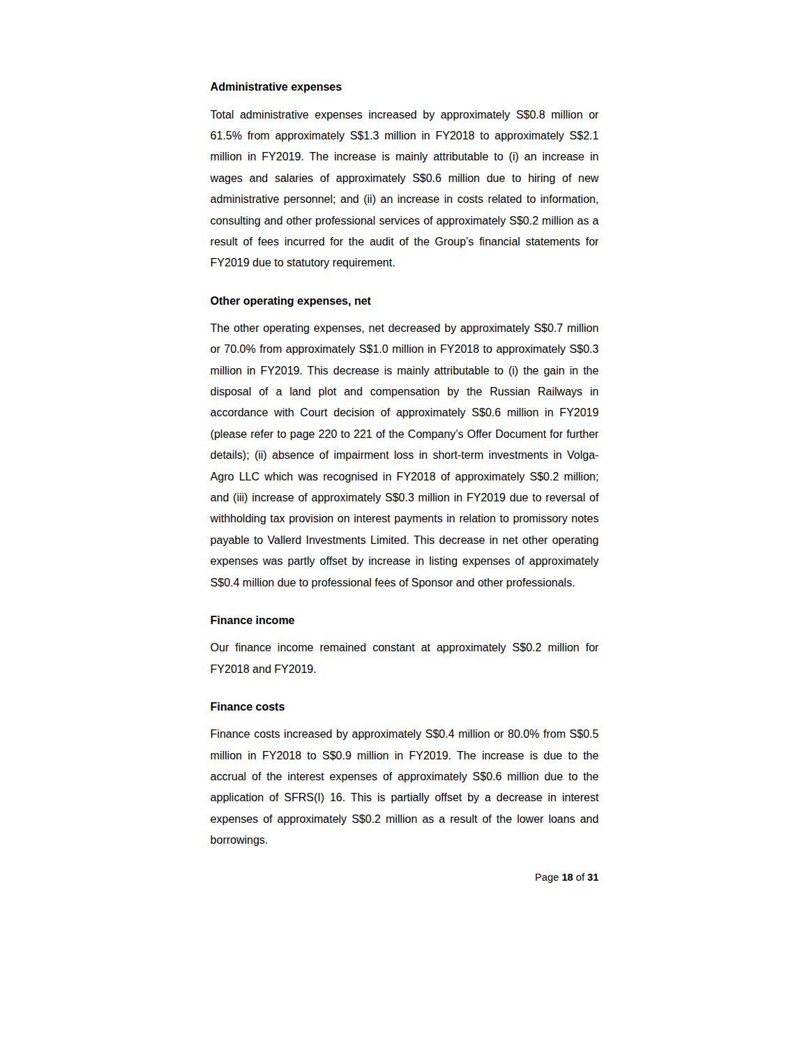Administrative expenses
Total administrative expenses increased by approximately S$0.8 million or 61.5% from approximately S$1.3 million in FY2018 to approximately S$2.1 million in FY2019. The increase is mainly attributable to (i) an increase in wages and salaries of approximately S$0.6 million due to hiring of new administrative personnel; and (ii) an increase in costs related to information, consulting and other professional services of approximately S$0.2 million as a result of fees incurred for the audit of the Group’s financial statements for FY2019 due to statutory requirement.
Other operating expenses, net
The other operating expenses, net decreased by approximately S$0.7 million or 70.0% from approximately S$1.0 million in FY2018 to approximately S$0.3 million in FY2019. This decrease is mainly attributable to (i) the gain in the disposal of a land plot and compensation by the Russian Railways in accordance with Court decision of approximately S$0.6 million in FY2019 (please refer to page 220 to 221 of the Company’s Offer Document for further details); (ii) absence of impairment loss in short-term investments in Volga-Agro LLC which was recognised in FY2018 of approximately S$0.2 million; and (iii) increase of approximately S$0.3 million in FY2019 due to reversal of withholding tax provision on interest payments in relation to promissory notes payable to Vallerd Investments Limited. This decrease in net other operating expenses was partly offset by increase in listing expenses of approximately S$0.4 million due to professional fees of Sponsor and other professionals.
Finance income
Our finance income remained constant at approximately S$0.2 million for FY2018 and FY2019.
Finance costs
Finance costs increased by approximately S$0.4 million or 80.0% from S$0.5 million in FY2018 to S$0.9 million in FY2019. The increase is due to the accrual of the interest expenses of approximately S$0.6 million due to the application of SFRS(I) 16. This is partially offset by a decrease in interest expenses of approximately S$0.2 million as a result of the lower loans and borrowings.
Page 18 of 31